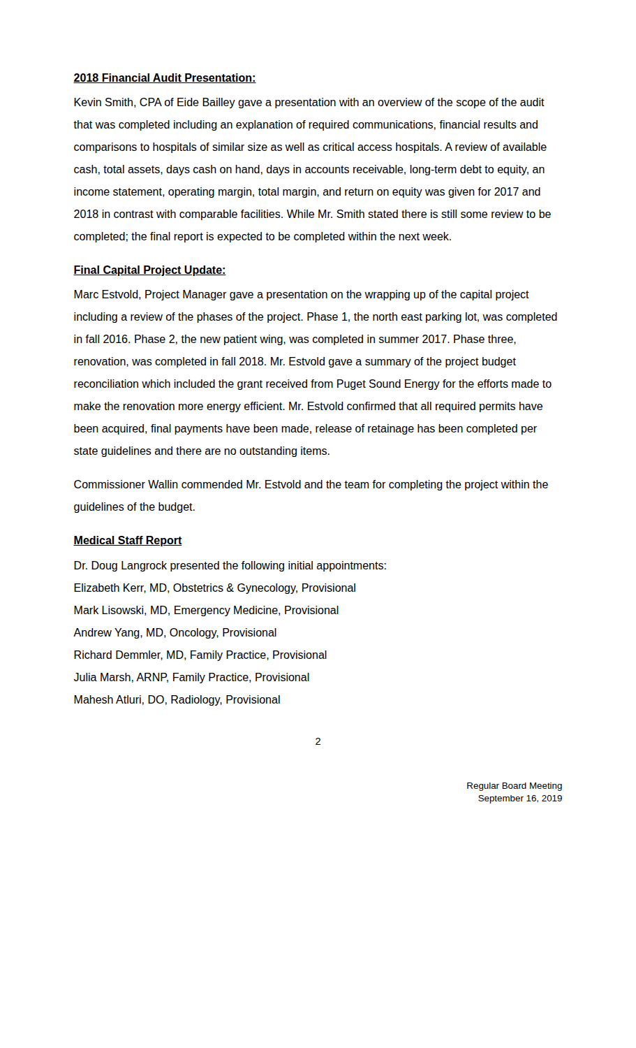2018 Financial Audit Presentation:
Kevin Smith, CPA of Eide Bailley gave a presentation with an overview of the scope of the audit that was completed including an explanation of required communications, financial results and comparisons to hospitals of similar size as well as critical access hospitals. A review of available cash, total assets, days cash on hand, days in accounts receivable, long-term debt to equity, an income statement, operating margin, total margin, and return on equity was given for 2017 and 2018 in contrast with comparable facilities. While Mr. Smith stated there is still some review to be completed; the final report is expected to be completed within the next week.
Final Capital Project Update:
Marc Estvold, Project Manager gave a presentation on the wrapping up of the capital project including a review of the phases of the project. Phase 1, the north east parking lot, was completed in fall 2016. Phase 2, the new patient wing, was completed in summer 2017. Phase three, renovation, was completed in fall 2018. Mr. Estvold gave a summary of the project budget reconciliation which included the grant received from Puget Sound Energy for the efforts made to make the renovation more energy efficient. Mr. Estvold confirmed that all required permits have been acquired, final payments have been made, release of retainage has been completed per state guidelines and there are no outstanding items.
Commissioner Wallin commended Mr. Estvold and the team for completing the project within the guidelines of the budget.
Medical Staff Report
Dr. Doug Langrock presented the following initial appointments:
Elizabeth Kerr, MD, Obstetrics & Gynecology, Provisional
Mark Lisowski, MD, Emergency Medicine, Provisional
Andrew Yang, MD, Oncology, Provisional
Richard Demmler, MD, Family Practice, Provisional
Julia Marsh, ARNP, Family Practice, Provisional
Mahesh Atluri, DO, Radiology, Provisional
2
Regular Board Meeting
September 16, 2019